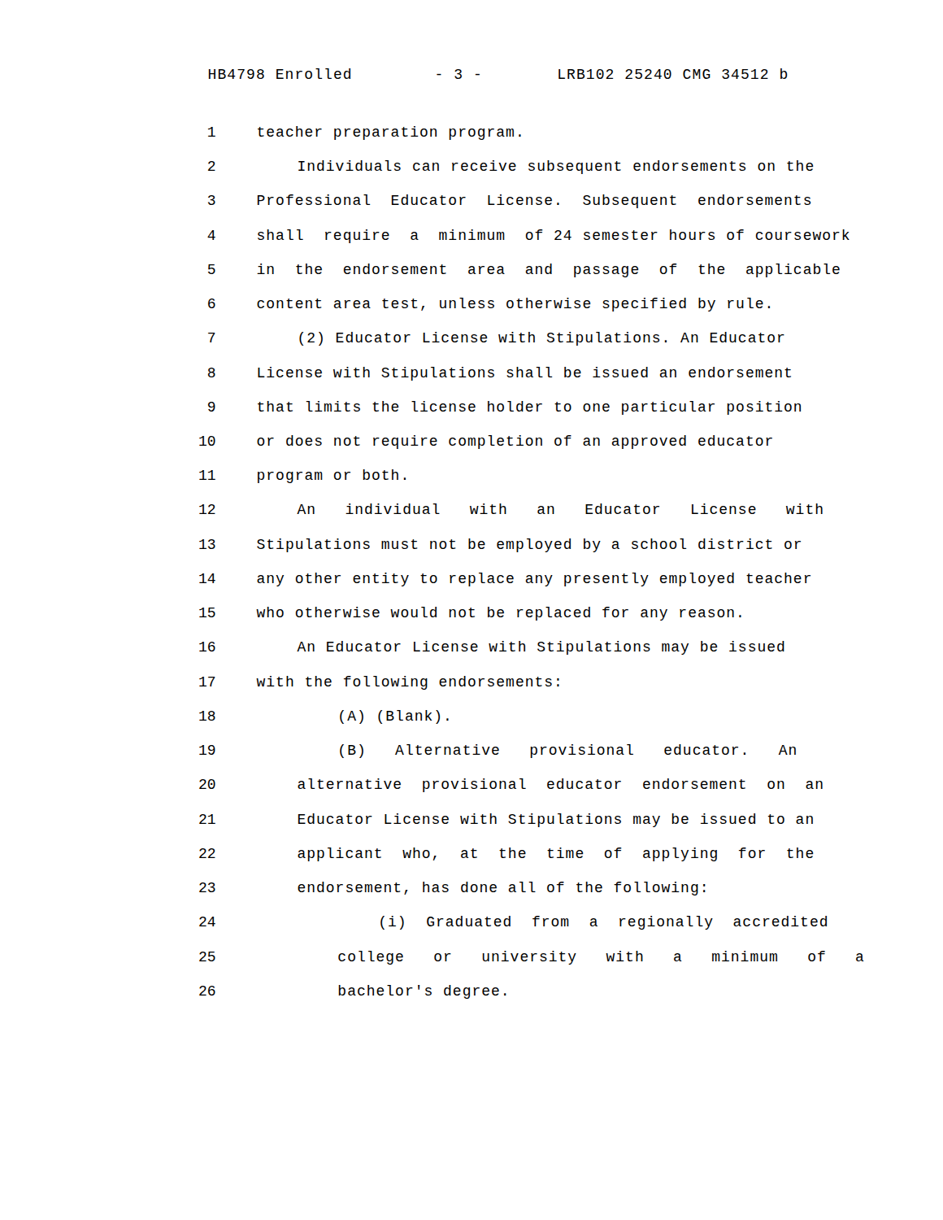HB4798 Enrolled- 3 -LRB102 25240 CMG 34512 b
| 1 | teacher preparation program. |
| 2 | Individuals can receive subsequent endorsements on the |
| 3 | Professional Educator License. Subsequent endorsements |
| 4 | shall require a minimum of 24 semester hours of coursework |
| 5 | in the endorsement area and passage of the applicable |
| 6 | content area test, unless otherwise specified by rule. |
| 7 | (2) Educator License with Stipulations. An Educator |
| 8 | License with Stipulations shall be issued an endorsement |
| 9 | that limits the license holder to one particular position |
| 10 | or does not require completion of an approved educator |
| 11 | program or both. |
| 12 | An individual with an Educator License with |
| 13 | Stipulations must not be employed by a school district or |
| 14 | any other entity to replace any presently employed teacher |
| 15 | who otherwise would not be replaced for any reason. |
| 16 | An Educator License with Stipulations may be issued |
| 17 | with the following endorsements: |
| 18 | (A) (Blank). |
| 19 | (B) Alternative provisional educator. An |
| 20 | alternative provisional educator endorsement on an |
| 21 | Educator License with Stipulations may be issued to an |
| 22 | applicant who, at the time of applying for the |
| 23 | endorsement, has done all of the following: |
| 24 | (i) Graduated from a regionally accredited |
| 25 | college or university with a minimum of a |
| 26 | bachelor's degree. |